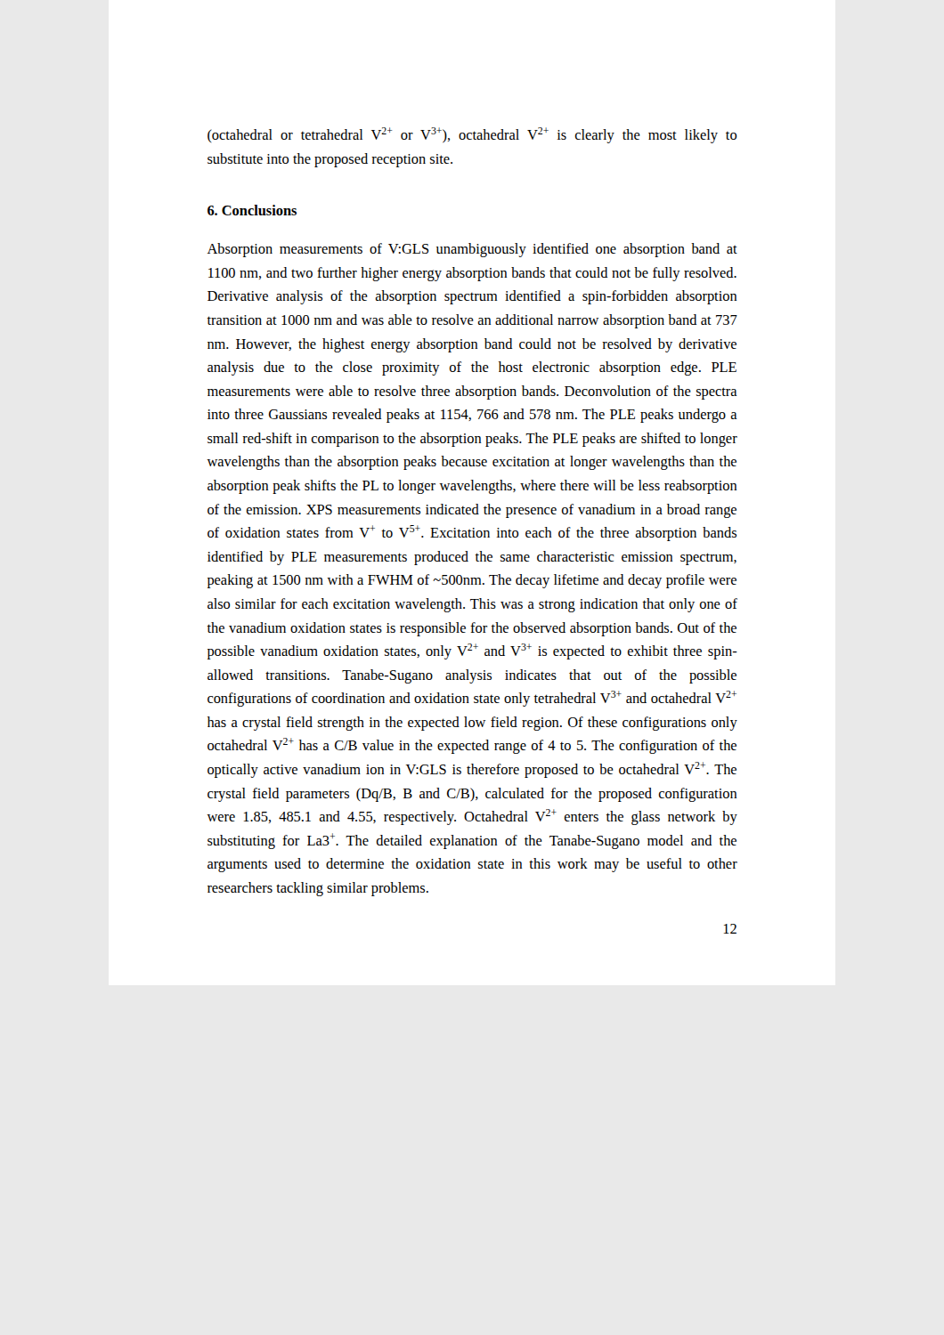(octahedral or tetrahedral V2+ or V3+), octahedral V2+ is clearly the most likely to substitute into the proposed reception site.
6. Conclusions
Absorption measurements of V:GLS unambiguously identified one absorption band at 1100 nm, and two further higher energy absorption bands that could not be fully resolved. Derivative analysis of the absorption spectrum identified a spin-forbidden absorption transition at 1000 nm and was able to resolve an additional narrow absorption band at 737 nm. However, the highest energy absorption band could not be resolved by derivative analysis due to the close proximity of the host electronic absorption edge. PLE measurements were able to resolve three absorption bands. Deconvolution of the spectra into three Gaussians revealed peaks at 1154, 766 and 578 nm. The PLE peaks undergo a small red-shift in comparison to the absorption peaks. The PLE peaks are shifted to longer wavelengths than the absorption peaks because excitation at longer wavelengths than the absorption peak shifts the PL to longer wavelengths, where there will be less reabsorption of the emission. XPS measurements indicated the presence of vanadium in a broad range of oxidation states from V+ to V5+. Excitation into each of the three absorption bands identified by PLE measurements produced the same characteristic emission spectrum, peaking at 1500 nm with a FWHM of ~500nm. The decay lifetime and decay profile were also similar for each excitation wavelength. This was a strong indication that only one of the vanadium oxidation states is responsible for the observed absorption bands. Out of the possible vanadium oxidation states, only V2+ and V3+ is expected to exhibit three spin-allowed transitions. Tanabe-Sugano analysis indicates that out of the possible configurations of coordination and oxidation state only tetrahedral V3+ and octahedral V2+ has a crystal field strength in the expected low field region. Of these configurations only octahedral V2+ has a C/B value in the expected range of 4 to 5. The configuration of the optically active vanadium ion in V:GLS is therefore proposed to be octahedral V2+. The crystal field parameters (Dq/B, B and C/B), calculated for the proposed configuration were 1.85, 485.1 and 4.55, respectively. Octahedral V2+ enters the glass network by substituting for La3+. The detailed explanation of the Tanabe-Sugano model and the arguments used to determine the oxidation state in this work may be useful to other researchers tackling similar problems.
12